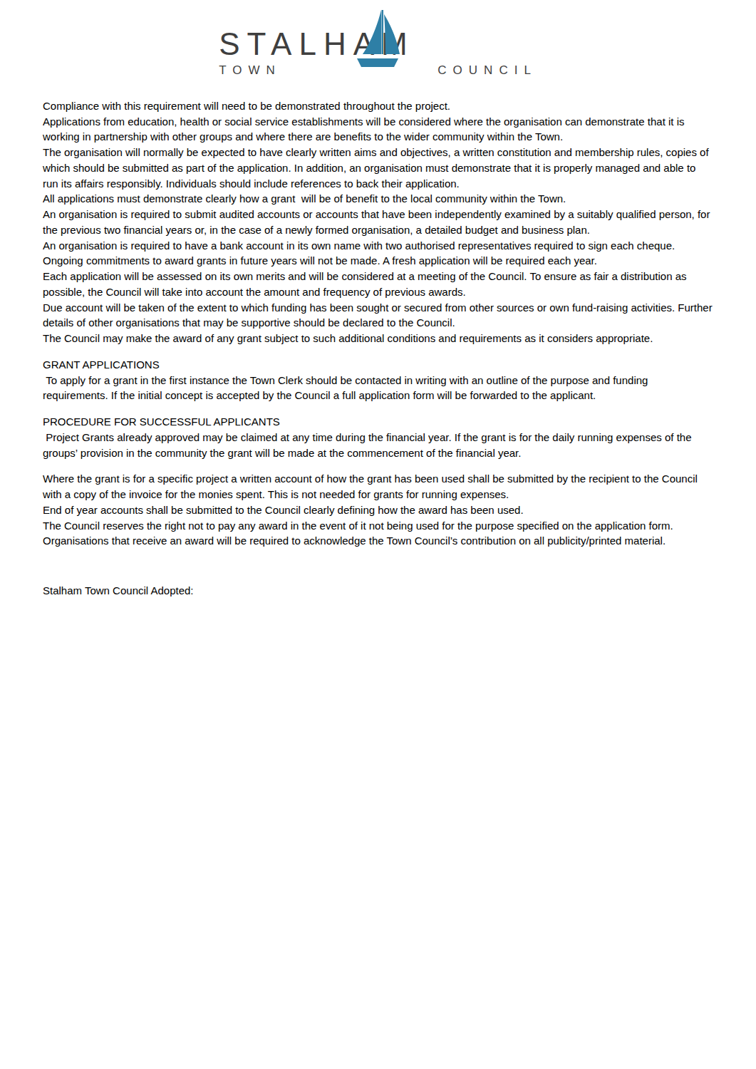STALHAM
TOWN COUNCIL
Compliance with this requirement will need to be demonstrated throughout the project.
Applications from education, health or social service establishments will be considered where the organisation can demonstrate that it is working in partnership with other groups and where there are benefits to the wider community within the Town.
The organisation will normally be expected to have clearly written aims and objectives, a written constitution and membership rules, copies of which should be submitted as part of the application. In addition, an organisation must demonstrate that it is properly managed and able to run its affairs responsibly. Individuals should include references to back their application.
All applications must demonstrate clearly how a grant will be of benefit to the local community within the Town.
An organisation is required to submit audited accounts or accounts that have been independently examined by a suitably qualified person, for the previous two financial years or, in the case of a newly formed organisation, a detailed budget and business plan.
An organisation is required to have a bank account in its own name with two authorised representatives required to sign each cheque.
Ongoing commitments to award grants in future years will not be made. A fresh application will be required each year.
Each application will be assessed on its own merits and will be considered at a meeting of the Council. To ensure as fair a distribution as possible, the Council will take into account the amount and frequency of previous awards.
Due account will be taken of the extent to which funding has been sought or secured from other sources or own fund-raising activities. Further details of other organisations that may be supportive should be declared to the Council.
The Council may make the award of any grant subject to such additional conditions and requirements as it considers appropriate.
GRANT APPLICATIONS
To apply for a grant in the first instance the Town Clerk should be contacted in writing with an outline of the purpose and funding requirements. If the initial concept is accepted by the Council a full application form will be forwarded to the applicant.
PROCEDURE FOR SUCCESSFUL APPLICANTS
Project Grants already approved may be claimed at any time during the financial year. If the grant is for the daily running expenses of the groups’ provision in the community the grant will be made at the commencement of the financial year.
Where the grant is for a specific project a written account of how the grant has been used shall be submitted by the recipient to the Council with a copy of the invoice for the monies spent. This is not needed for grants for running expenses.
End of year accounts shall be submitted to the Council clearly defining how the award has been used.
The Council reserves the right not to pay any award in the event of it not being used for the purpose specified on the application form.
Organisations that receive an award will be required to acknowledge the Town Council’s contribution on all publicity/printed material.
Stalham Town Council Adopted: